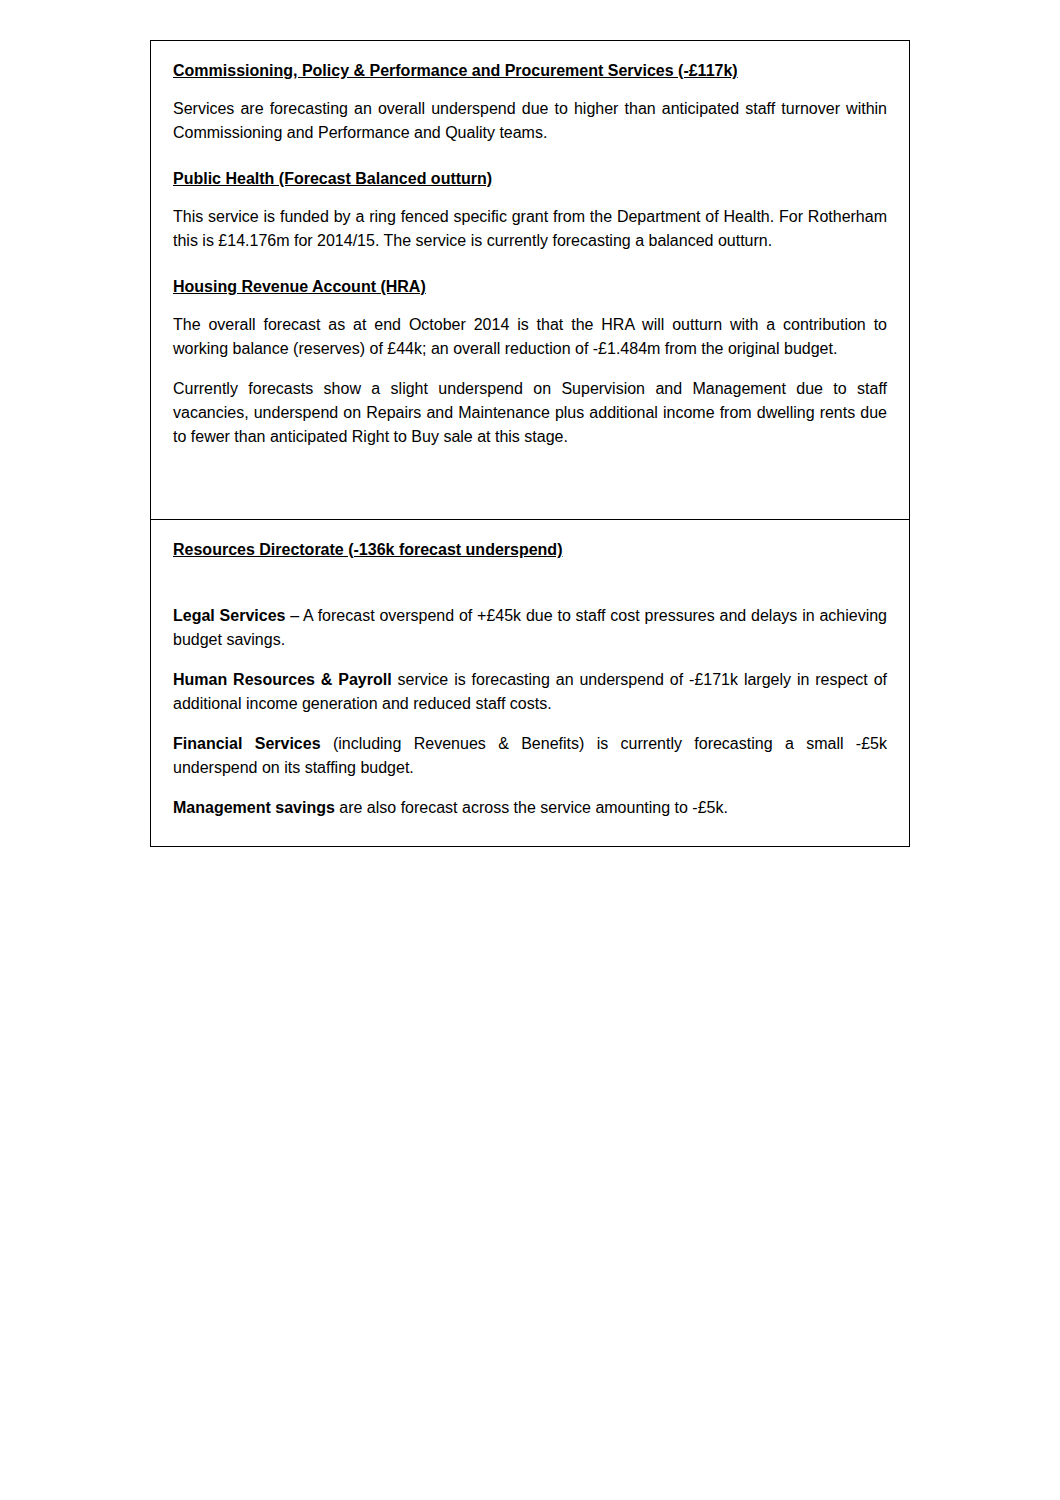Commissioning, Policy & Performance and Procurement Services (-£117k)
Services are forecasting an overall underspend due to higher than anticipated staff turnover within Commissioning and Performance and Quality teams.
Public Health (Forecast Balanced outturn)
This service is funded by a ring fenced specific grant from the Department of Health. For Rotherham this is £14.176m for 2014/15. The service is currently forecasting a balanced outturn.
Housing Revenue Account (HRA)
The overall forecast as at end October 2014 is that the HRA will outturn with a contribution to working balance (reserves) of £44k; an overall reduction of -£1.484m from the original budget.
Currently forecasts show a slight underspend on Supervision and Management due to staff vacancies, underspend on Repairs and Maintenance plus additional income from dwelling rents due to fewer than anticipated Right to Buy sale at this stage.
Resources Directorate (-136k forecast underspend)
Legal Services – A forecast overspend of +£45k due to staff cost pressures and delays in achieving budget savings.
Human Resources & Payroll service is forecasting an underspend of -£171k largely in respect of additional income generation and reduced staff costs.
Financial Services (including Revenues & Benefits) is currently forecasting a small -£5k underspend on its staffing budget.
Management savings are also forecast across the service amounting to -£5k.